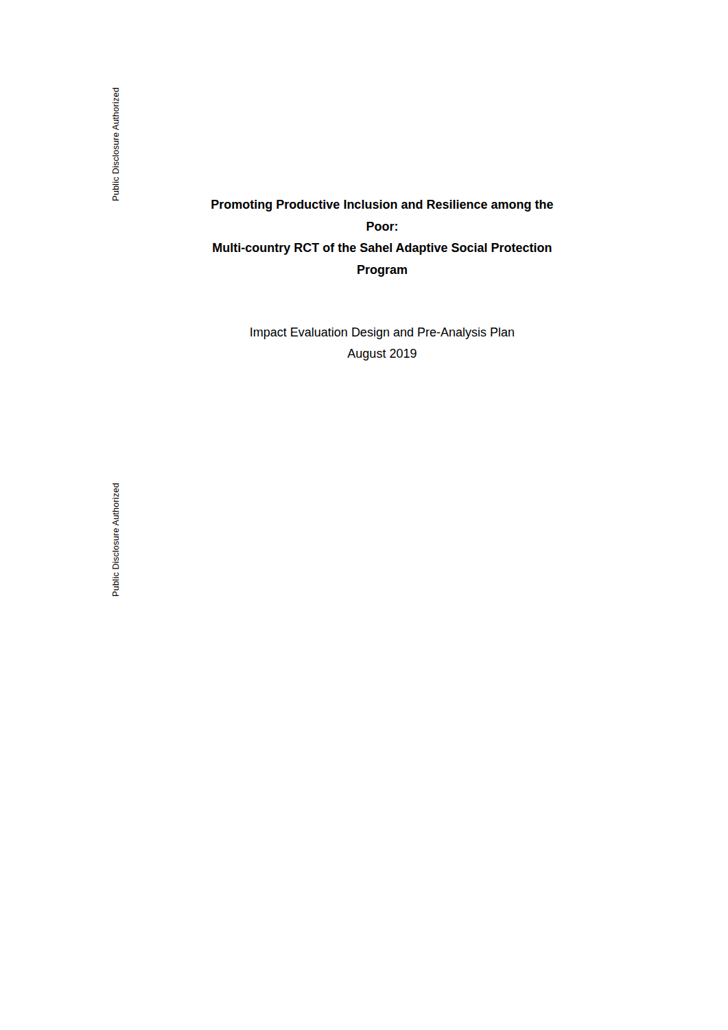Public Disclosure Authorized
Public Disclosure Authorized
Promoting Productive Inclusion and Resilience among the Poor:
Multi-country RCT of the Sahel Adaptive Social Protection Program
Impact Evaluation Design and Pre-Analysis Plan
August 2019